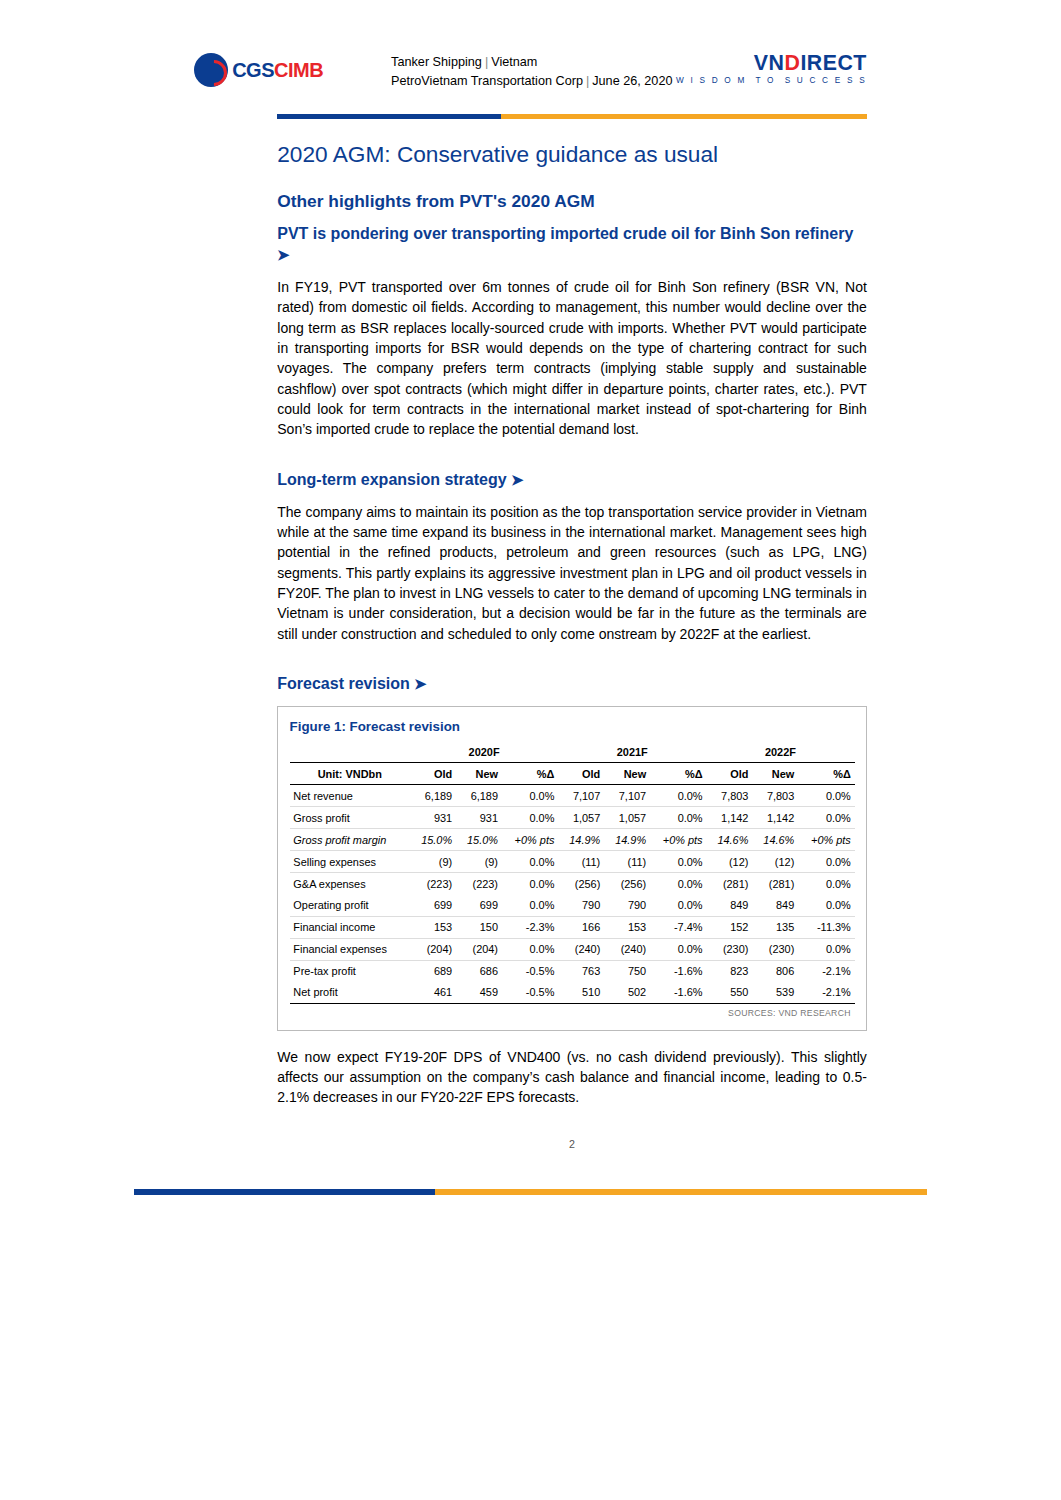CGS CIMB
Tanker Shipping|Vietnam
PetroVietnam Transportation Corp|June 26, 2020
VNDIRECT
W I S D O M T O S U C C E S S
2020 AGM: Conservative guidance as usual
Other highlights from PVT's 2020 AGM
PVT is pondering over transporting imported crude oil for Binh Son refinery ➤
In FY19, PVT transported over 6m tonnes of crude oil for Binh Son refinery (BSR VN, Not rated) from domestic oil fields. According to management, this number would decline over the long term as BSR replaces locally-sourced crude with imports. Whether PVT would participate in transporting imports for BSR would depends on the type of chartering contract for such voyages. The company prefers term contracts (implying stable supply and sustainable cashflow) over spot contracts (which might differ in departure points, charter rates, etc.). PVT could look for term contracts in the international market instead of spot-chartering for Binh Son’s imported crude to replace the potential demand lost.
Long-term expansion strategy ➤
The company aims to maintain its position as the top transportation service provider in Vietnam while at the same time expand its business in the international market. Management sees high potential in the refined products, petroleum and green resources (such as LPG, LNG) segments. This partly explains its aggressive investment plan in LPG and oil product vessels in FY20F. The plan to invest in LNG vessels to cater to the demand of upcoming LNG terminals in Vietnam is under consideration, but a decision would be far in the future as the terminals are still under construction and scheduled to only come onstream by 2022F at the earliest.
Forecast revision ➤
Figure 1: Forecast revision
| | 2020F | 2021F | 2022F |
| --- | --- | --- | --- |
| Unit: VNDbn | Old | New | %Δ | Old | New | %Δ | Old | New | %Δ |
| Net revenue | 6,189 | 6,189 | 0.0% | 7,107 | 7,107 | 0.0% | 7,803 | 7,803 | 0.0% |
| Gross profit | 931 | 931 | 0.0% | 1,057 | 1,057 | 0.0% | 1,142 | 1,142 | 0.0% |
| Gross profit margin | 15.0% | 15.0% | +0% pts | 14.9% | 14.9% | +0% pts | 14.6% | 14.6% | +0% pts |
| Selling expenses | (9) | (9) | 0.0% | (11) | (11) | 0.0% | (12) | (12) | 0.0% |
| G&A expenses | (223) | (223) | 0.0% | (256) | (256) | 0.0% | (281) | (281) | 0.0% |
| Operating profit | 699 | 699 | 0.0% | 790 | 790 | 0.0% | 849 | 849 | 0.0% |
| Financial income | 153 | 150 | -2.3% | 166 | 153 | -7.4% | 152 | 135 | -11.3% |
| Financial expenses | (204) | (204) | 0.0% | (240) | (240) | 0.0% | (230) | (230) | 0.0% |
| Pre-tax profit | 689 | 686 | -0.5% | 763 | 750 | -1.6% | 823 | 806 | -2.1% |
| Net profit | 461 | 459 | -0.5% | 510 | 502 | -1.6% | 550 | 539 | -2.1% |
| SOURCES: VND RESEARCH |
We now expect FY19-20F DPS of VND400 (vs. no cash dividend previously). This slightly affects our assumption on the company’s cash balance and financial income, leading to 0.5-2.1% decreases in our FY20-22F EPS forecasts.
2